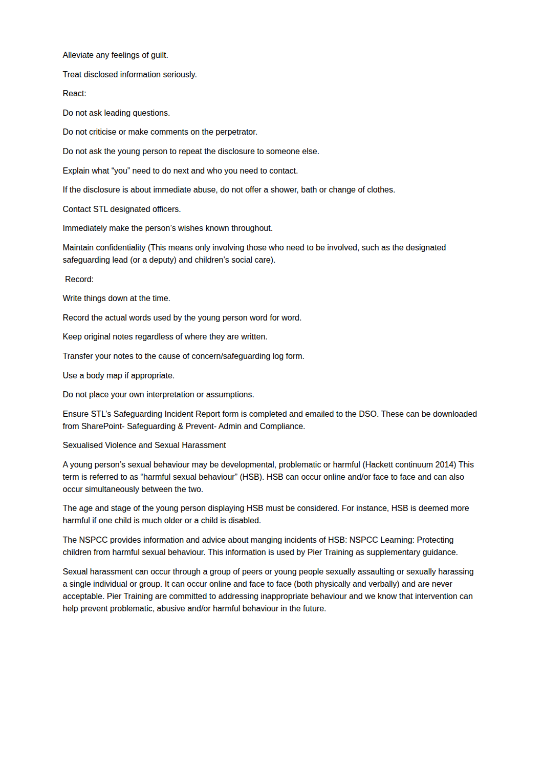Alleviate any feelings of guilt.
Treat disclosed information seriously.
React:
Do not ask leading questions.
Do not criticise or make comments on the perpetrator.
Do not ask the young person to repeat the disclosure to someone else.
Explain what “you” need to do next and who you need to contact.
If the disclosure is about immediate abuse, do not offer a shower, bath or change of clothes.
Contact STL designated officers.
Immediately make the person’s wishes known throughout.
Maintain confidentiality (This means only involving those who need to be involved, such as the designated safeguarding lead (or a deputy) and children’s social care).
Record:
Write things down at the time.
Record the actual words used by the young person word for word.
Keep original notes regardless of where they are written.
Transfer your notes to the cause of concern/safeguarding log form.
Use a body map if appropriate.
Do not place your own interpretation or assumptions.
Ensure STL’s Safeguarding Incident Report form is completed and emailed to the DSO. These can be downloaded from SharePoint- Safeguarding & Prevent- Admin and Compliance.
Sexualised Violence and Sexual Harassment
A young person’s sexual behaviour may be developmental, problematic or harmful (Hackett continuum 2014) This term is referred to as “harmful sexual behaviour” (HSB). HSB can occur online and/or face to face and can also occur simultaneously between the two.
The age and stage of the young person displaying HSB must be considered. For instance, HSB is deemed more harmful if one child is much older or a child is disabled.
The NSPCC provides information and advice about manging incidents of HSB: NSPCC Learning: Protecting children from harmful sexual behaviour. This information is used by Pier Training as supplementary guidance.
Sexual harassment can occur through a group of peers or young people sexually assaulting or sexually harassing a single individual or group. It can occur online and face to face (both physically and verbally) and are never acceptable. Pier Training are committed to addressing inappropriate behaviour and we know that intervention can help prevent problematic, abusive and/or harmful behaviour in the future.